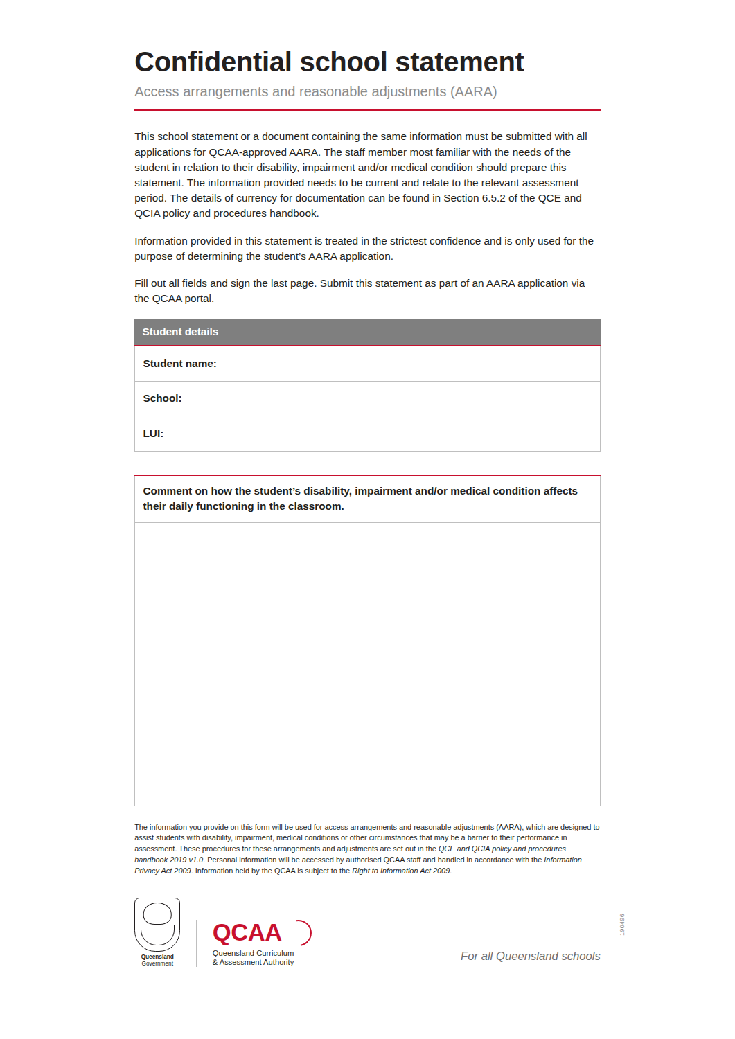Confidential school statement
Access arrangements and reasonable adjustments (AARA)
This school statement or a document containing the same information must be submitted with all applications for QCAA-approved AARA. The staff member most familiar with the needs of the student in relation to their disability, impairment and/or medical condition should prepare this statement. The information provided needs to be current and relate to the relevant assessment period. The details of currency for documentation can be found in Section 6.5.2 of the QCE and QCIA policy and procedures handbook.
Information provided in this statement is treated in the strictest confidence and is only used for the purpose of determining the student’s AARA application.
Fill out all fields and sign the last page. Submit this statement as part of an AARA application via the QCAA portal.
Student details
| Student name: | |
| School: | |
| LUI: | |
Comment on how the student’s disability, impairment and/or medical condition affects their daily functioning in the classroom.
The information you provide on this form will be used for access arrangements and reasonable adjustments (AARA), which are designed to assist students with disability, impairment, medical conditions or other circumstances that may be a barrier to their performance in assessment. These procedures for these arrangements and adjustments are set out in the QCE and QCIA policy and procedures handbook 2019 v1.0. Personal information will be accessed by authorised QCAA staff and handled in accordance with the Information Privacy Act 2009. Information held by the QCAA is subject to the Right to Information Act 2009.
Queensland
Government
QCAA
Queensland Curriculum
& Assessment Authority
For all Queensland schools
190496